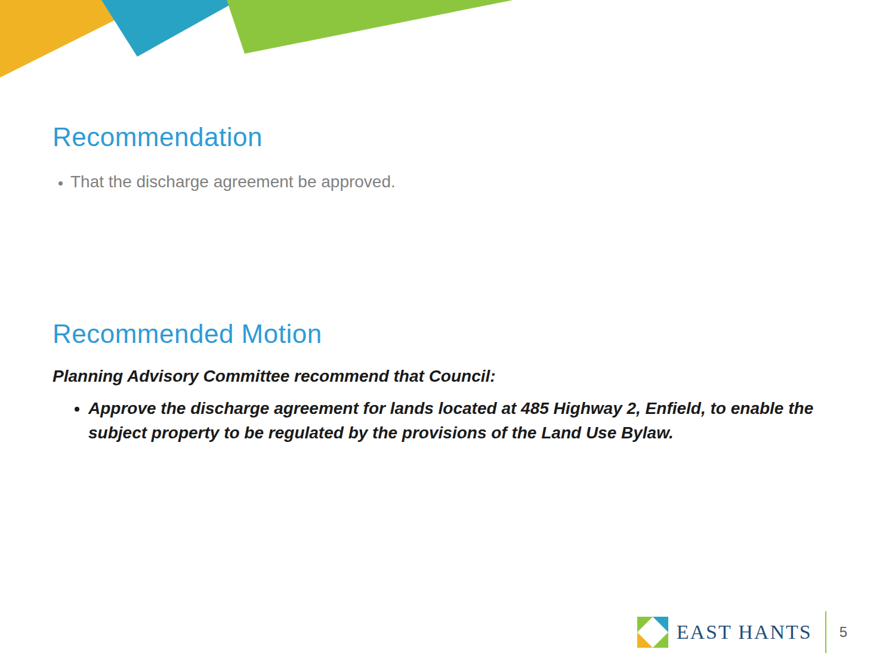Recommendation
That the discharge agreement be approved.
Recommended Motion
Planning Advisory Committee recommend that Council:
Approve the discharge agreement for lands located at 485 Highway 2, Enfield, to enable the subject property to be regulated by the provisions of the Land Use Bylaw.
EAST HANTS
5